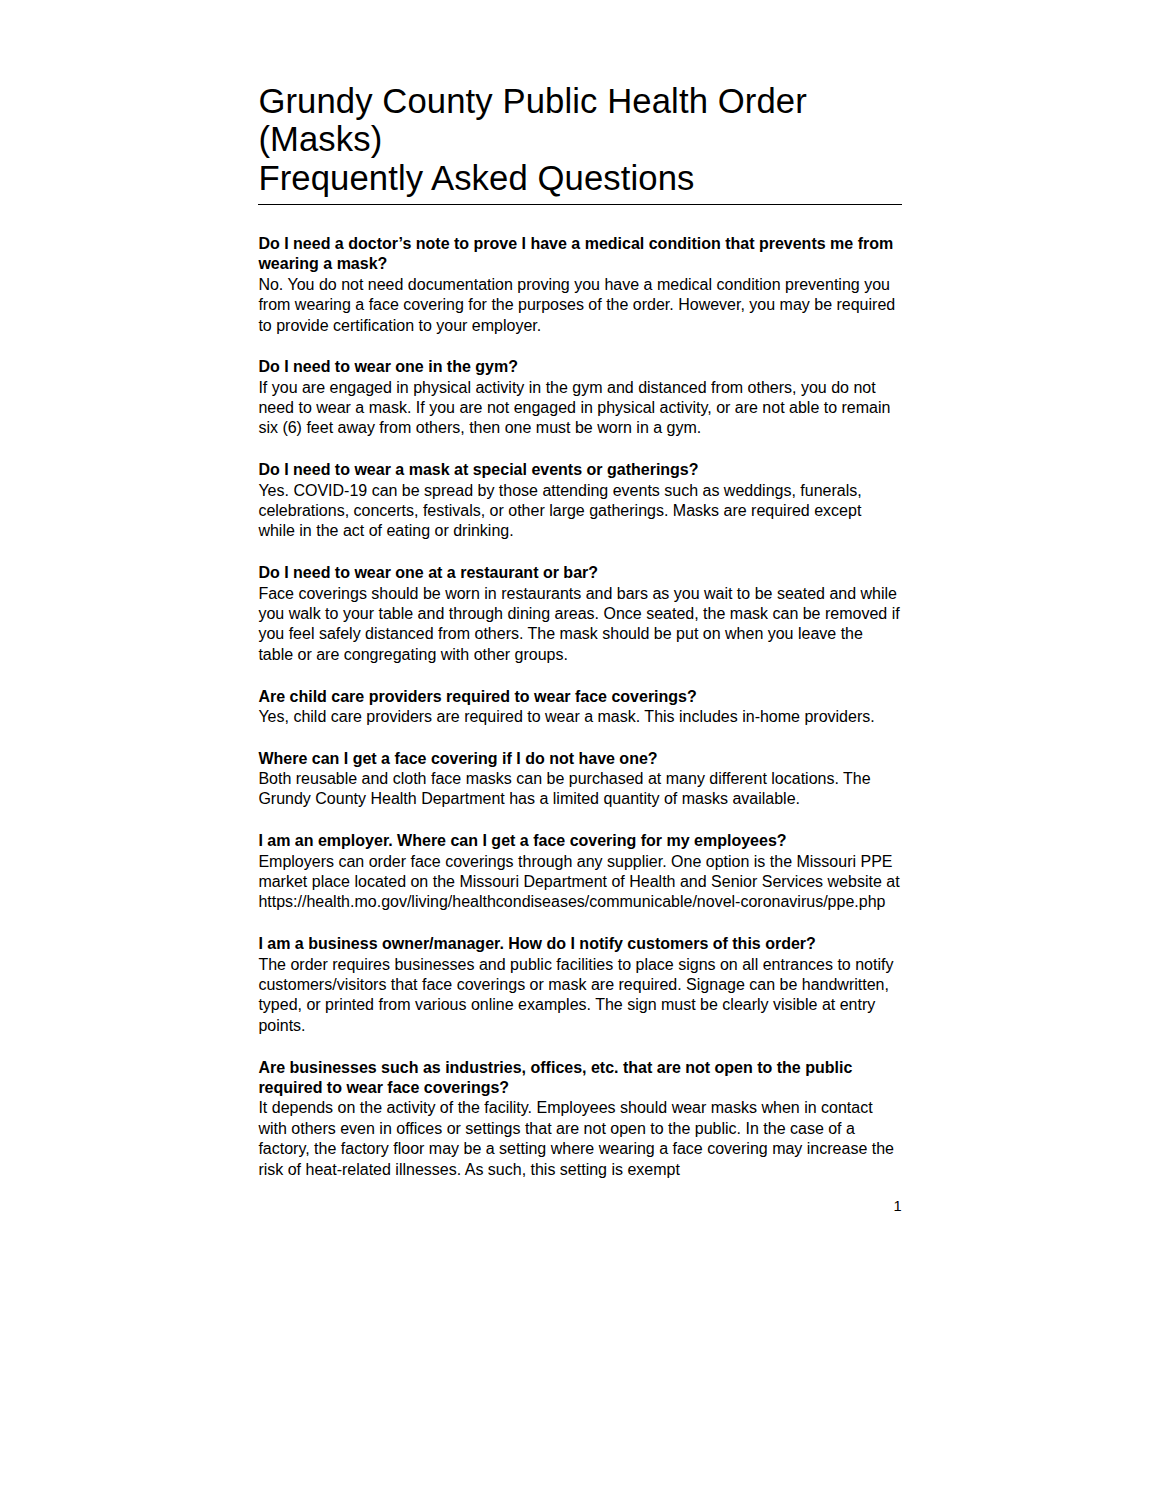Grundy County Public Health Order (Masks)
Frequently Asked Questions
Do I need a doctor’s note to prove I have a medical condition that prevents me from wearing a mask?
No. You do not need documentation proving you have a medical condition preventing you from wearing a face covering for the purposes of the order. However, you may be required to provide certification to your employer.
Do I need to wear one in the gym?
If you are engaged in physical activity in the gym and distanced from others, you do not need to wear a mask. If you are not engaged in physical activity, or are not able to remain six (6) feet away from others, then one must be worn in a gym.
Do I need to wear a mask at special events or gatherings?
Yes. COVID-19 can be spread by those attending events such as weddings, funerals, celebrations, concerts, festivals, or other large gatherings. Masks are required except while in the act of eating or drinking.
Do I need to wear one at a restaurant or bar?
Face coverings should be worn in restaurants and bars as you wait to be seated and while you walk to your table and through dining areas. Once seated, the mask can be removed if you feel safely distanced from others. The mask should be put on when you leave the table or are congregating with other groups.
Are child care providers required to wear face coverings?
Yes, child care providers are required to wear a mask. This includes in-home providers.
Where can I get a face covering if I do not have one?
Both reusable and cloth face masks can be purchased at many different locations. The Grundy County Health Department has a limited quantity of masks available.
I am an employer. Where can I get a face covering for my employees?
Employers can order face coverings through any supplier. One option is the Missouri PPE market place located on the Missouri Department of Health and Senior Services website at https://health.mo.gov/living/healthcondiseases/communicable/novel-coronavirus/ppe.php
I am a business owner/manager. How do I notify customers of this order?
The order requires businesses and public facilities to place signs on all entrances to notify customers/visitors that face coverings or mask are required. Signage can be handwritten, typed, or printed from various online examples. The sign must be clearly visible at entry points.
Are businesses such as industries, offices, etc. that are not open to the public required to wear face coverings?
It depends on the activity of the facility. Employees should wear masks when in contact with others even in offices or settings that are not open to the public. In the case of a factory, the factory floor may be a setting where wearing a face covering may increase the risk of heat-related illnesses. As such, this setting is exempt
1